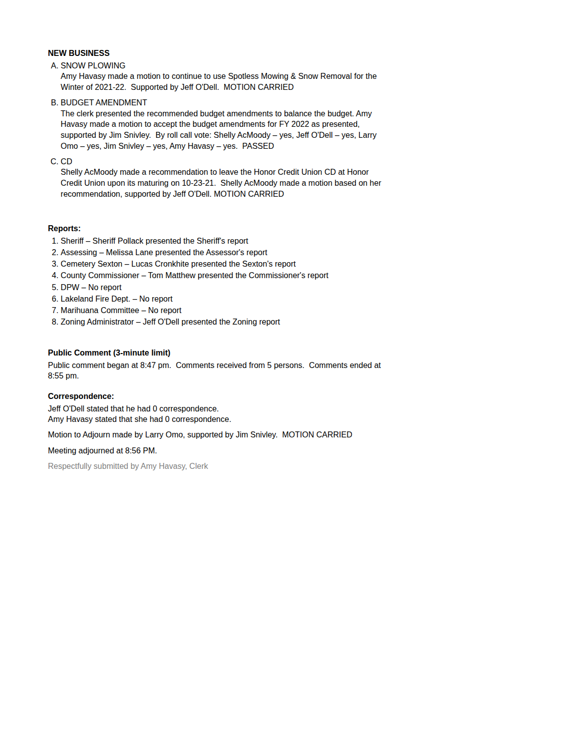NEW BUSINESS
SNOW PLOWING
Amy Havasy made a motion to continue to use Spotless Mowing & Snow Removal for the Winter of 2021-22. Supported by Jeff O'Dell. MOTION CARRIED
BUDGET AMENDMENT
The clerk presented the recommended budget amendments to balance the budget. Amy Havasy made a motion to accept the budget amendments for FY 2022 as presented, supported by Jim Snivley. By roll call vote: Shelly AcMoody – yes, Jeff O'Dell – yes, Larry Omo – yes, Jim Snivley – yes, Amy Havasy – yes. PASSED
CD
Shelly AcMoody made a recommendation to leave the Honor Credit Union CD at Honor Credit Union upon its maturing on 10-23-21. Shelly AcMoody made a motion based on her recommendation, supported by Jeff O'Dell. MOTION CARRIED
Reports:
Sheriff – Sheriff Pollack presented the Sheriff's report
Assessing – Melissa Lane presented the Assessor's report
Cemetery Sexton – Lucas Cronkhite presented the Sexton's report
County Commissioner – Tom Matthew presented the Commissioner's report
DPW – No report
Lakeland Fire Dept. – No report
Marihuana Committee – No report
Zoning Administrator – Jeff O'Dell presented the Zoning report
Public Comment (3-minute limit)
Public comment began at 8:47 pm. Comments received from 5 persons. Comments ended at 8:55 pm.
Correspondence:
Jeff O'Dell stated that he had 0 correspondence.
Amy Havasy stated that she had 0 correspondence.
Motion to Adjourn made by Larry Omo, supported by Jim Snivley. MOTION CARRIED
Meeting adjourned at 8:56 PM.
Respectfully submitted by Amy Havasy, Clerk